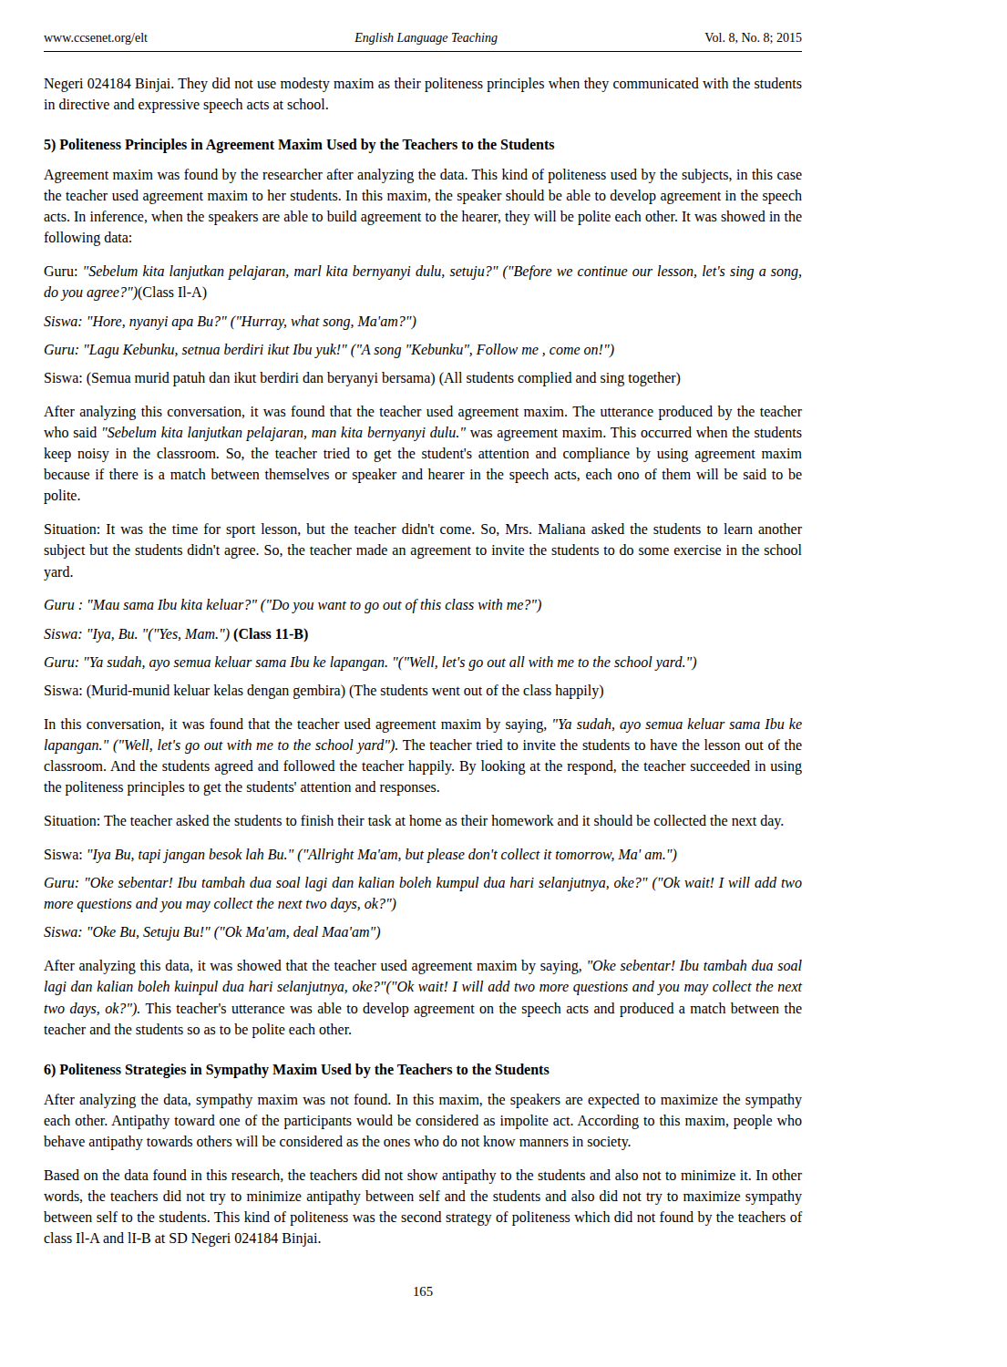www.ccsenet.org/elt
English Language Teaching
Vol. 8, No. 8; 2015
Negeri 024184 Binjai. They did not use modesty maxim as their politeness principles when they communicated with the students in directive and expressive speech acts at school.
5) Politeness Principles in Agreement Maxim Used by the Teachers to the Students
Agreement maxim was found by the researcher after analyzing the data. This kind of politeness used by the subjects, in this case the teacher used agreement maxim to her students. In this maxim, the speaker should be able to develop agreement in the speech acts. In inference, when the speakers are able to build agreement to the hearer, they will be polite each other. It was showed in the following data:
Guru: "Sebelum kita lanjutkan pelajaran, marl kita bernyanyi dulu, setuju?" ("Before we continue our lesson, let's sing a song, do you agree?")(Class Il-A)
Siswa: "Hore, nyanyi apa Bu?" ("Hurray, what song, Ma'am?")
Guru: "Lagu Kebunku, setnua berdiri ikut Ibu yuk!" ("A song "Kebunku", Follow me , come on!")
Siswa: (Semua murid patuh dan ikut berdiri dan beryanyi bersama) (All students complied and sing together)
After analyzing this conversation, it was found that the teacher used agreement maxim. The utterance produced by the teacher who said "Sebelum kita lanjutkan pelajaran, man kita bernyanyi dulu." was agreement maxim. This occurred when the students keep noisy in the classroom. So, the teacher tried to get the student's attention and compliance by using agreement maxim because if there is a match between themselves or speaker and hearer in the speech acts, each ono of them will be said to be polite.
Situation: It was the time for sport lesson, but the teacher didn't come. So, Mrs. Maliana asked the students to learn another subject but the students didn't agree. So, the teacher made an agreement to invite the students to do some exercise in the school yard.
Guru : "Mau sama Ibu kita keluar?" ("Do you want to go out of this class with me?")
Siswa: "Iya, Bu. "("Yes, Mam.") (Class 11-B)
Guru: "Ya sudah, ayo semua keluar sama Ibu ke lapangan. "("Well, let's go out all with me to the school yard.")
Siswa: (Murid-munid keluar kelas dengan gembira) (The students went out of the class happily)
In this conversation, it was found that the teacher used agreement maxim by saying, "Ya sudah, ayo semua keluar sama Ibu ke lapangan." ("Well, let's go out with me to the school yard"). The teacher tried to invite the students to have the lesson out of the classroom. And the students agreed and followed the teacher happily. By looking at the respond, the teacher succeeded in using the politeness principles to get the students' attention and responses.
Situation: The teacher asked the students to finish their task at home as their homework and it should be collected the next day.
Siswa: "Iya Bu, tapi jangan besok lah Bu." ("Allright Ma'am, but please don't collect it tomorrow, Ma' am.")
Guru: "Oke sebentar! Ibu tambah dua soal lagi dan kalian boleh kumpul dua hari selanjutnya, oke?" ("Ok wait! I will add two more questions and you may collect the next two days, ok?")
Siswa: "Oke Bu, Setuju Bu!" ("Ok Ma'am, deal Maa'am")
After analyzing this data, it was showed that the teacher used agreement maxim by saying, "Oke sebentar! Ibu tambah dua soal lagi dan kalian boleh kuinpul dua hari selanjutnya, oke?"("Ok wait! I will add two more questions and you may collect the next two days, ok?"). This teacher's utterance was able to develop agreement on the speech acts and produced a match between the teacher and the students so as to be polite each other.
6) Politeness Strategies in Sympathy Maxim Used by the Teachers to the Students
After analyzing the data, sympathy maxim was not found. In this maxim, the speakers are expected to maximize the sympathy each other. Antipathy toward one of the participants would be considered as impolite act. According to this maxim, people who behave antipathy towards others will be considered as the ones who do not know manners in society.
Based on the data found in this research, the teachers did not show antipathy to the students and also not to minimize it. In other words, the teachers did not try to minimize antipathy between self and the students and also did not try to maximize sympathy between self to the students. This kind of politeness was the second strategy of politeness which did not found by the teachers of class Il-A and lI-B at SD Negeri 024184 Binjai.
165